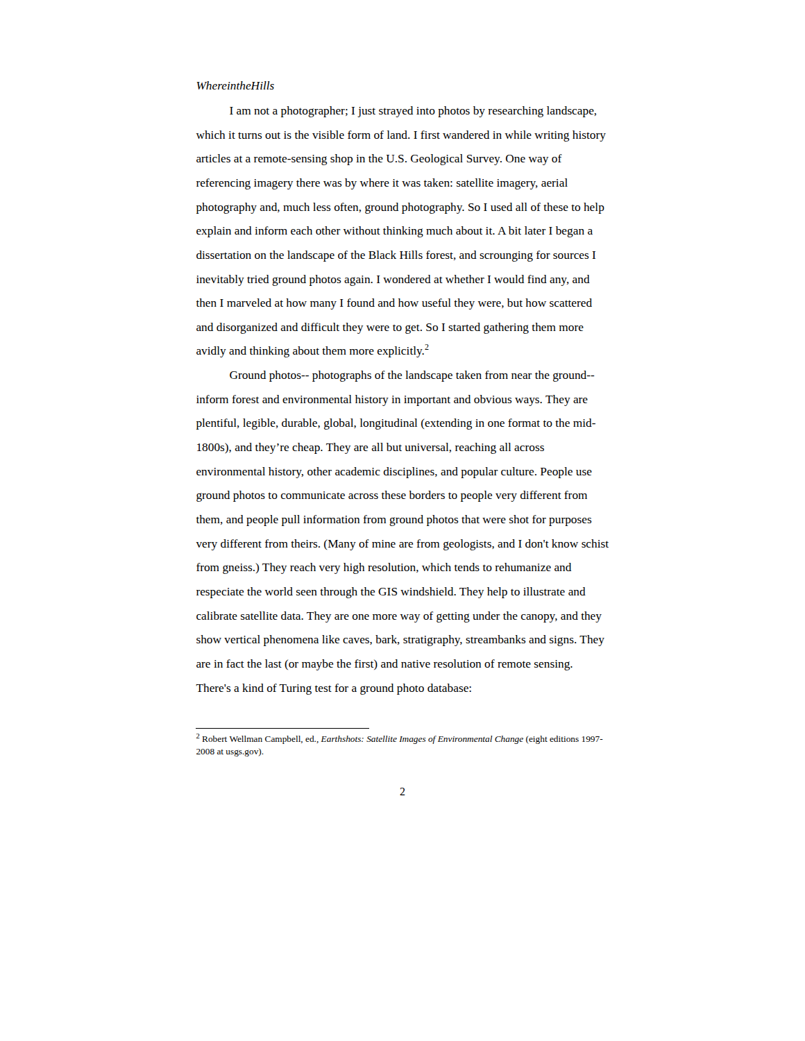WhereintheHills
I am not a photographer; I just strayed into photos by researching landscape, which it turns out is the visible form of land. I first wandered in while writing history articles at a remote-sensing shop in the U.S. Geological Survey. One way of referencing imagery there was by where it was taken: satellite imagery, aerial photography and, much less often, ground photography. So I used all of these to help explain and inform each other without thinking much about it. A bit later I began a dissertation on the landscape of the Black Hills forest, and scrounging for sources I inevitably tried ground photos again. I wondered at whether I would find any, and then I marveled at how many I found and how useful they were, but how scattered and disorganized and difficult they were to get. So I started gathering them more avidly and thinking about them more explicitly.2
Ground photos-- photographs of the landscape taken from near the ground-- inform forest and environmental history in important and obvious ways. They are plentiful, legible, durable, global, longitudinal (extending in one format to the mid-1800s), and they’re cheap. They are all but universal, reaching all across environmental history, other academic disciplines, and popular culture. People use ground photos to communicate across these borders to people very different from them, and people pull information from ground photos that were shot for purposes very different from theirs. (Many of mine are from geologists, and I don't know schist from gneiss.) They reach very high resolution, which tends to rehumanize and respeciate the world seen through the GIS windshield. They help to illustrate and calibrate satellite data. They are one more way of getting under the canopy, and they show vertical phenomena like caves, bark, stratigraphy, streambanks and signs. They are in fact the last (or maybe the first) and native resolution of remote sensing. There's a kind of Turing test for a ground photo database:
2 Robert Wellman Campbell, ed., Earthshots: Satellite Images of Environmental Change (eight editions 1997-2008 at usgs.gov).
2